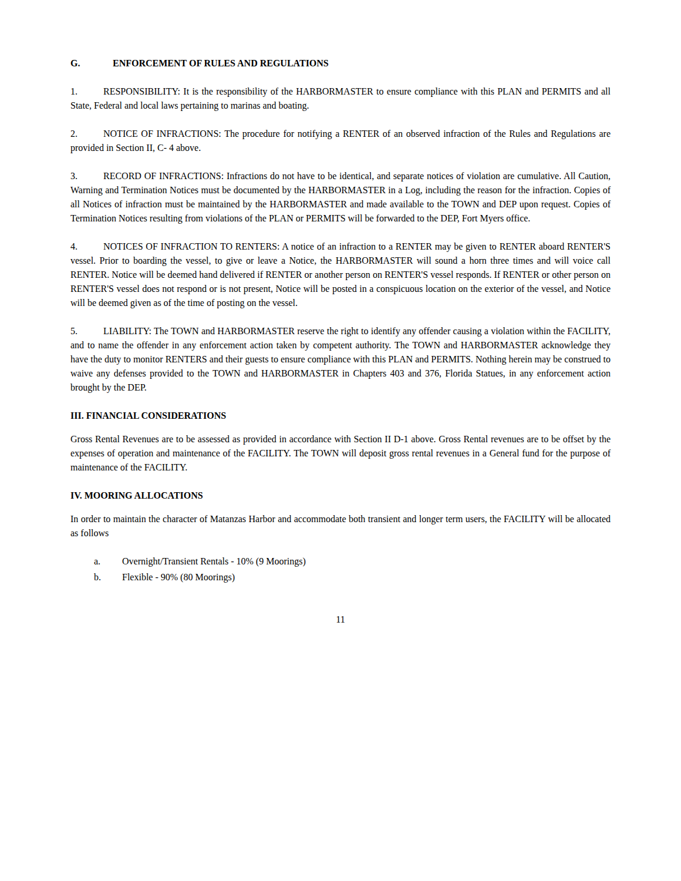G. ENFORCEMENT OF RULES AND REGULATIONS
1. RESPONSIBILITY: It is the responsibility of the HARBORMASTER to ensure compliance with this PLAN and PERMITS and all State, Federal and local laws pertaining to marinas and boating.
2. NOTICE OF INFRACTIONS: The procedure for notifying a RENTER of an observed infraction of the Rules and Regulations are provided in Section II, C- 4 above.
3. RECORD OF INFRACTIONS: Infractions do not have to be identical, and separate notices of violation are cumulative. All Caution, Warning and Termination Notices must be documented by the HARBORMASTER in a Log, including the reason for the infraction. Copies of all Notices of infraction must be maintained by the HARBORMASTER and made available to the TOWN and DEP upon request. Copies of Termination Notices resulting from violations of the PLAN or PERMITS will be forwarded to the DEP, Fort Myers office.
4. NOTICES OF INFRACTION TO RENTERS: A notice of an infraction to a RENTER may be given to RENTER aboard RENTER'S vessel. Prior to boarding the vessel, to give or leave a Notice, the HARBORMASTER will sound a horn three times and will voice call RENTER. Notice will be deemed hand delivered if RENTER or another person on RENTER'S vessel responds. If RENTER or other person on RENTER'S vessel does not respond or is not present, Notice will be posted in a conspicuous location on the exterior of the vessel, and Notice will be deemed given as of the time of posting on the vessel.
5. LIABILITY: The TOWN and HARBORMASTER reserve the right to identify any offender causing a violation within the FACILITY, and to name the offender in any enforcement action taken by competent authority. The TOWN and HARBORMASTER acknowledge they have the duty to monitor RENTERS and their guests to ensure compliance with this PLAN and PERMITS. Nothing herein may be construed to waive any defenses provided to the TOWN and HARBORMASTER in Chapters 403 and 376, Florida Statues, in any enforcement action brought by the DEP.
III. FINANCIAL CONSIDERATIONS
Gross Rental Revenues are to be assessed as provided in accordance with Section II D-1 above. Gross Rental revenues are to be offset by the expenses of operation and maintenance of the FACILITY. The TOWN will deposit gross rental revenues in a General fund for the purpose of maintenance of the FACILITY.
IV. MOORING ALLOCATIONS
In order to maintain the character of Matanzas Harbor and accommodate both transient and longer term users, the FACILITY will be allocated as follows
a. Overnight/Transient Rentals - 10% (9 Moorings)
b. Flexible - 90% (80 Moorings)
11